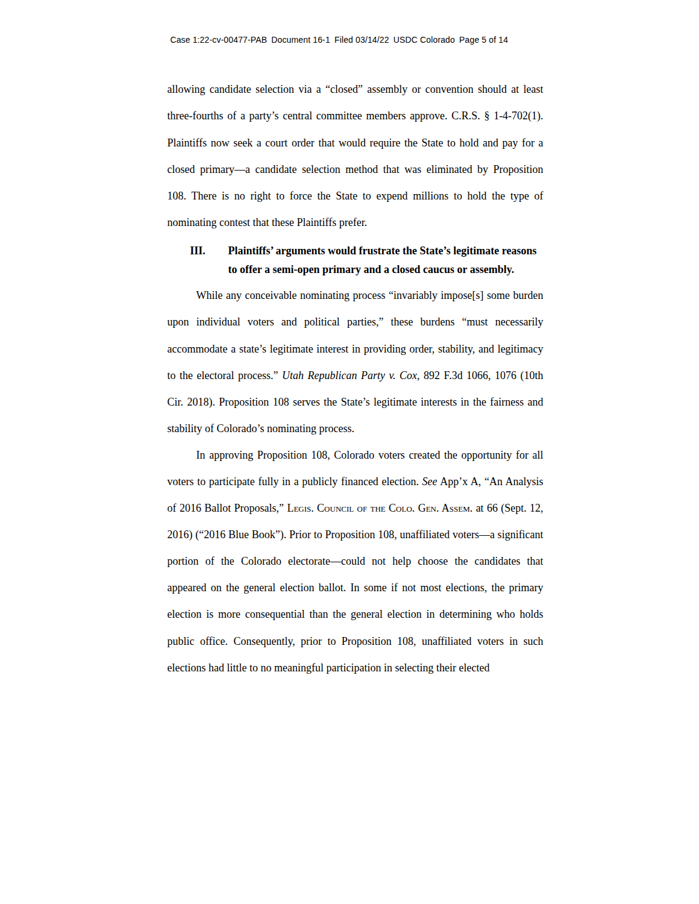Case 1:22-cv-00477-PAB Document 16-1 Filed 03/14/22 USDC Colorado Page 5 of 14
allowing candidate selection via a “closed” assembly or convention should at least three-fourths of a party’s central committee members approve. C.R.S. § 1-4-702(1). Plaintiffs now seek a court order that would require the State to hold and pay for a closed primary—a candidate selection method that was eliminated by Proposition 108. There is no right to force the State to expend millions to hold the type of nominating contest that these Plaintiffs prefer.
III.
Plaintiffs’ arguments would frustrate the State’s legitimate reasons to offer a semi-open primary and a closed caucus or assembly.
While any conceivable nominating process “invariably impose[s] some burden upon individual voters and political parties,” these burdens “must necessarily accommodate a state’s legitimate interest in providing order, stability, and legitimacy to the electoral process.” Utah Republican Party v. Cox, 892 F.3d 1066, 1076 (10th Cir. 2018). Proposition 108 serves the State’s legitimate interests in the fairness and stability of Colorado’s nominating process.
In approving Proposition 108, Colorado voters created the opportunity for all voters to participate fully in a publicly financed election. See App’x A, “An Analysis of 2016 Ballot Proposals,” Legis. Council of the Colo. Gen. Assem. at 66 (Sept. 12, 2016) (“2016 Blue Book”). Prior to Proposition 108, unaffiliated voters—a significant portion of the Colorado electorate—could not help choose the candidates that appeared on the general election ballot. In some if not most elections, the primary election is more consequential than the general election in determining who holds public office. Consequently, prior to Proposition 108, unaffiliated voters in such elections had little to no meaningful participation in selecting their elected